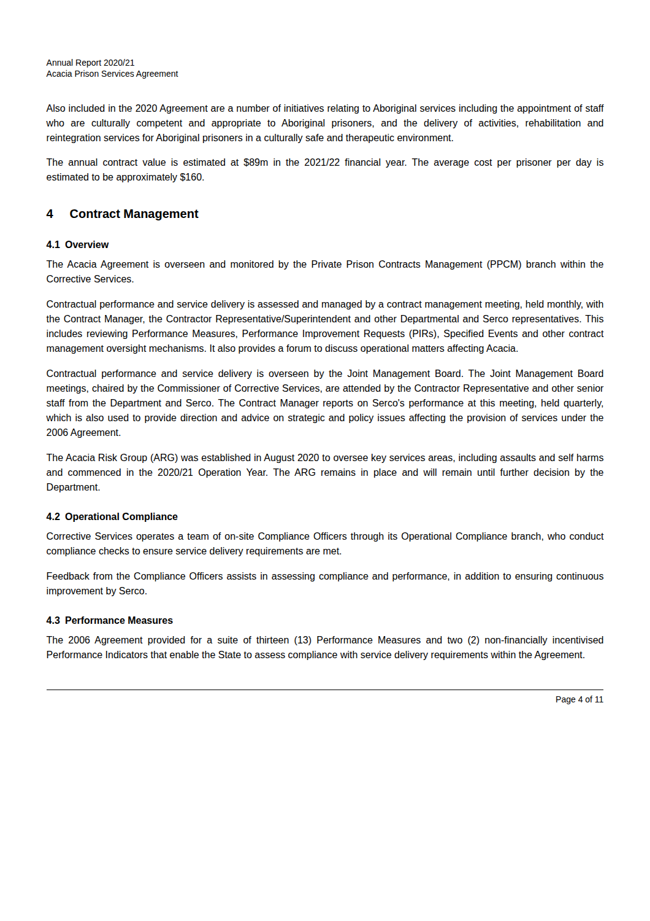Annual Report 2020/21
Acacia Prison Services Agreement
Also included in the 2020 Agreement are a number of initiatives relating to Aboriginal services including the appointment of staff who are culturally competent and appropriate to Aboriginal prisoners, and the delivery of activities, rehabilitation and reintegration services for Aboriginal prisoners in a culturally safe and therapeutic environment.
The annual contract value is estimated at $89m in the 2021/22 financial year. The average cost per prisoner per day is estimated to be approximately $160.
4 Contract Management
4.1 Overview
The Acacia Agreement is overseen and monitored by the Private Prison Contracts Management (PPCM) branch within the Corrective Services.
Contractual performance and service delivery is assessed and managed by a contract management meeting, held monthly, with the Contract Manager, the Contractor Representative/Superintendent and other Departmental and Serco representatives. This includes reviewing Performance Measures, Performance Improvement Requests (PIRs), Specified Events and other contract management oversight mechanisms. It also provides a forum to discuss operational matters affecting Acacia.
Contractual performance and service delivery is overseen by the Joint Management Board. The Joint Management Board meetings, chaired by the Commissioner of Corrective Services, are attended by the Contractor Representative and other senior staff from the Department and Serco. The Contract Manager reports on Serco's performance at this meeting, held quarterly, which is also used to provide direction and advice on strategic and policy issues affecting the provision of services under the 2006 Agreement.
The Acacia Risk Group (ARG) was established in August 2020 to oversee key services areas, including assaults and self harms and commenced in the 2020/21 Operation Year. The ARG remains in place and will remain until further decision by the Department.
4.2 Operational Compliance
Corrective Services operates a team of on-site Compliance Officers through its Operational Compliance branch, who conduct compliance checks to ensure service delivery requirements are met.
Feedback from the Compliance Officers assists in assessing compliance and performance, in addition to ensuring continuous improvement by Serco.
4.3 Performance Measures
The 2006 Agreement provided for a suite of thirteen (13) Performance Measures and two (2) non-financially incentivised Performance Indicators that enable the State to assess compliance with service delivery requirements within the Agreement.
Page 4 of 11